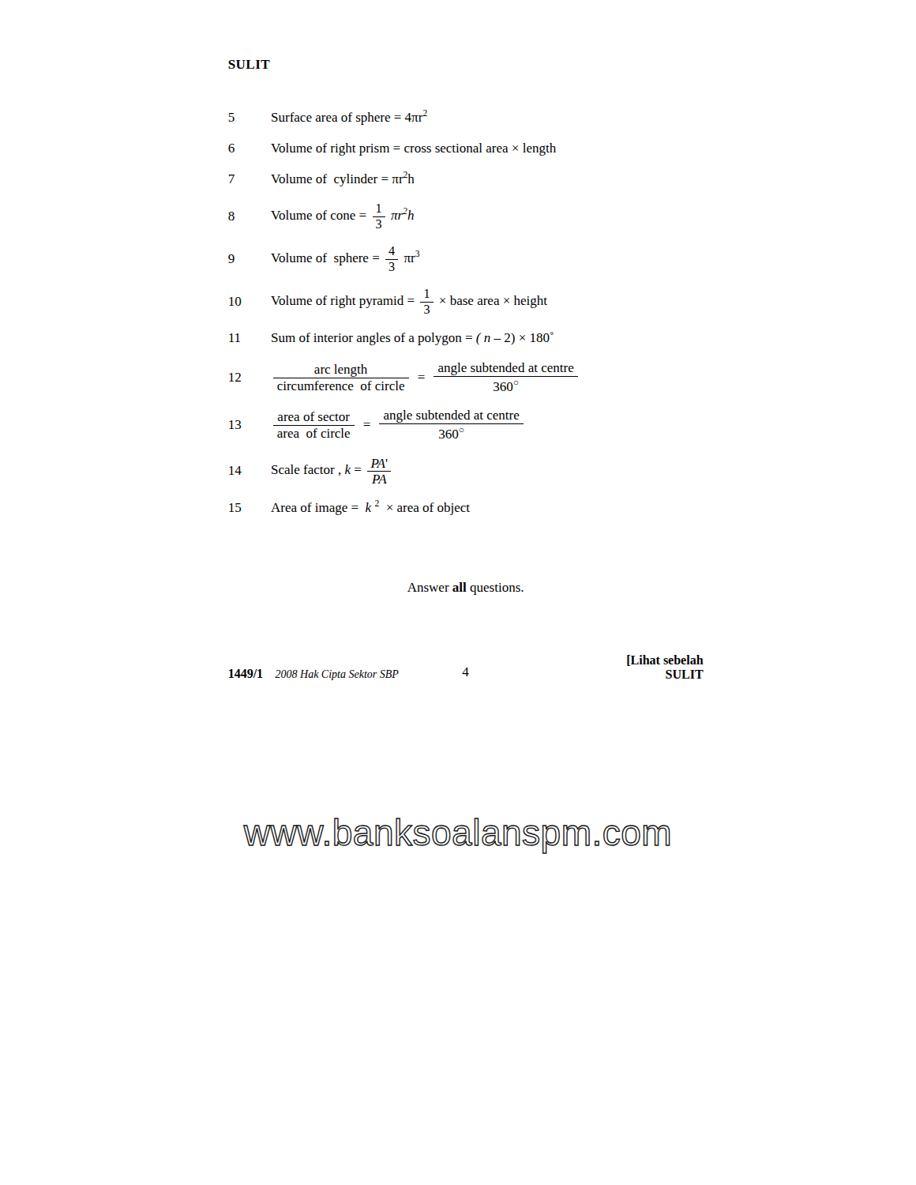SULIT
| 5 | Surface area of sphere = 4 π r 2 |
| 6 | Volume of right prism = cross sectional area × length |
| 7 | Volume of cylinder = π r 2 h |
| 8 | Volume of cone = 1 3 π r 2 h |
| 9 | Volume of sphere = 4 3 π r 3 |
| 10 | Volume of right pyramid = 1 3 × base area × height |
| 11 | Sum of interior angles of a polygon = ( n – 2) × 180˚ |
| 12 | arc length circumference of circle = angle subtended at centre 360 ○ |
| 13 | area of sector area of circle = angle subtended at centre 360 ○ |
| 14 | Scale factor , k = PA ' PA |
| 15 | Area of image = k 2 × area of object |
Answer all questions.
1449/1 2008 Hak Cipta Sektor SBP
4
[Lihat sebelah SULIT
www.banksoalanspm.com